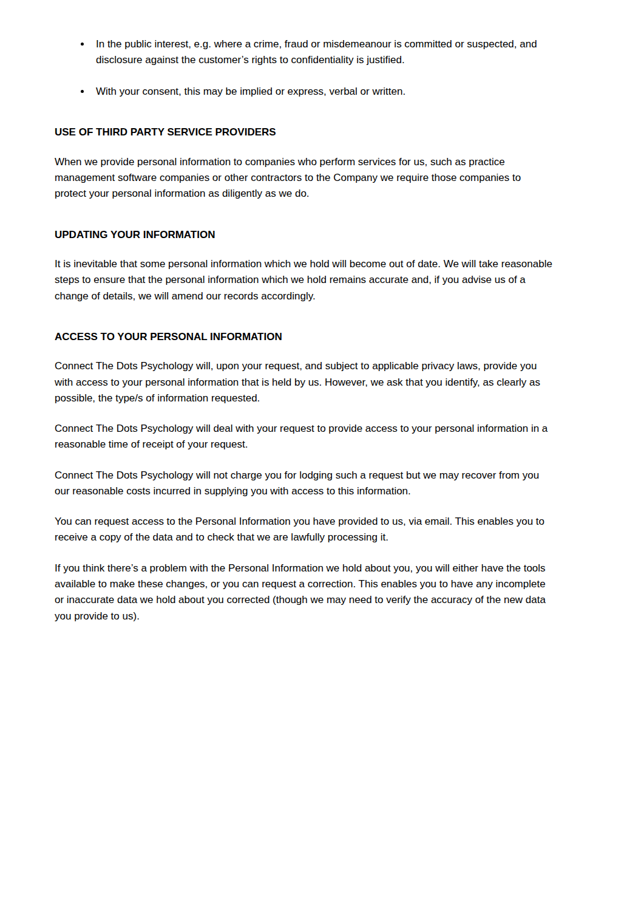In the public interest, e.g. where a crime, fraud or misdemeanour is committed or suspected, and disclosure against the customer’s rights to confidentiality is justified.
With your consent, this may be implied or express, verbal or written.
Use of Third Party Service Providers
When we provide personal information to companies who perform services for us, such as practice management software companies or other contractors to the Company we require those companies to protect your personal information as diligently as we do.
Updating Your Information
It is inevitable that some personal information which we hold will become out of date. We will take reasonable steps to ensure that the personal information which we hold remains accurate and, if you advise us of a change of details, we will amend our records accordingly.
Access to Your Personal Information
Connect The Dots Psychology will, upon your request, and subject to applicable privacy laws, provide you with access to your personal information that is held by us. However, we ask that you identify, as clearly as possible, the type/s of information requested.
Connect The Dots Psychology will deal with your request to provide access to your personal information in a reasonable time of receipt of your request.
Connect The Dots Psychology will not charge you for lodging such a request but we may recover from you our reasonable costs incurred in supplying you with access to this information.
You can request access to the Personal Information you have provided to us, via email. This enables you to receive a copy of the data and to check that we are lawfully processing it.
If you think there’s a problem with the Personal Information we hold about you, you will either have the tools available to make these changes, or you can request a correction. This enables you to have any incomplete or inaccurate data we hold about you corrected (though we may need to verify the accuracy of the new data you provide to us).